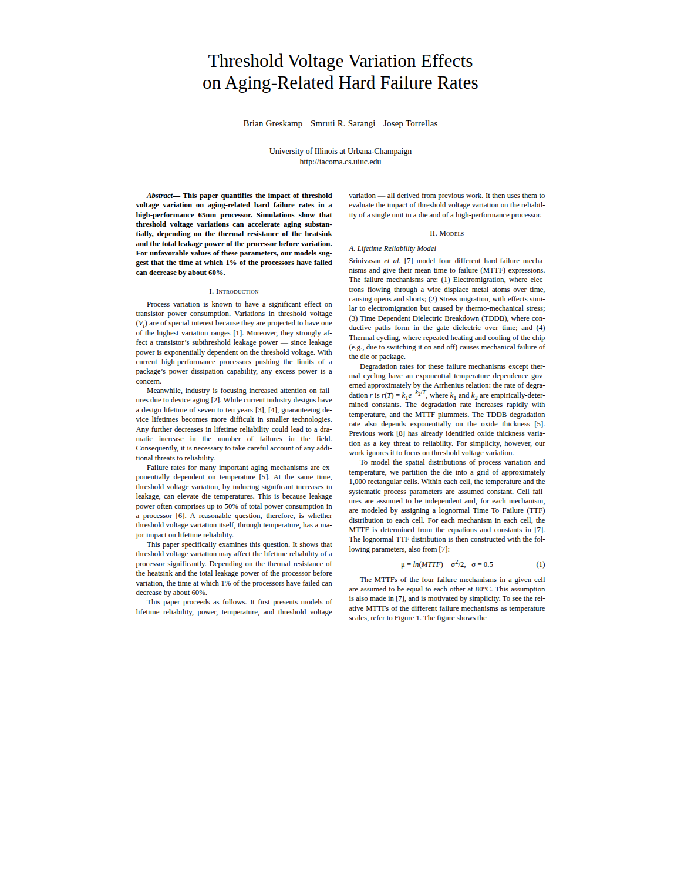Threshold Voltage Variation Effects
on Aging-Related Hard Failure Rates
Brian Greskamp Smruti R. Sarangi Josep Torrellas
University of Illinois at Urbana-Champaign
http://iacoma.cs.uiuc.edu
Abstract— This paper quantifies the impact of threshold voltage variation on aging-related hard failure rates in a high-performance 65nm processor. Simulations show that threshold voltage variations can accelerate aging substantially, depending on the thermal resistance of the heatsink and the total leakage power of the processor before variation. For unfavorable values of these parameters, our models suggest that the time at which 1% of the processors have failed can decrease by about 60%.
I. Introduction
Process variation is known to have a significant effect on transistor power consumption. Variations in threshold voltage (Vt) are of special interest because they are projected to have one of the highest variation ranges [1]. Moreover, they strongly affect a transistor’s subthreshold leakage power — since leakage power is exponentially dependent on the threshold voltage. With current high-performance processors pushing the limits of a package’s power dissipation capability, any excess power is a concern.
Meanwhile, industry is focusing increased attention on failures due to device aging [2]. While current industry designs have a design lifetime of seven to ten years [3], [4], guaranteeing device lifetimes becomes more difficult in smaller technologies. Any further decreases in lifetime reliability could lead to a dramatic increase in the number of failures in the field. Consequently, it is necessary to take careful account of any additional threats to reliability.
Failure rates for many important aging mechanisms are exponentially dependent on temperature [5]. At the same time, threshold voltage variation, by inducing significant increases in leakage, can elevate die temperatures. This is because leakage power often comprises up to 50% of total power consumption in a processor [6]. A reasonable question, therefore, is whether threshold voltage variation itself, through temperature, has a major impact on lifetime reliability.
This paper specifically examines this question. It shows that threshold voltage variation may affect the lifetime reliability of a processor significantly. Depending on the thermal resistance of the heatsink and the total leakage power of the processor before variation, the time at which 1% of the processors have failed can decrease by about 60%.
This paper proceeds as follows. It first presents models of lifetime reliability, power, temperature, and threshold voltage variation — all derived from previous work. It then uses them to evaluate the impact of threshold voltage variation on the reliability of a single unit in a die and of a high-performance processor.
II. Models
A. Lifetime Reliability Model
Srinivasan et al. [7] model four different hard-failure mechanisms and give their mean time to failure (MTTF) expressions. The failure mechanisms are: (1) Electromigration, where electrons flowing through a wire displace metal atoms over time, causing opens and shorts; (2) Stress migration, with effects similar to electromigration but caused by thermo-mechanical stress; (3) Time Dependent Dielectric Breakdown (TDDB), where conductive paths form in the gate dielectric over time; and (4) Thermal cycling, where repeated heating and cooling of the chip (e.g., due to switching it on and off) causes mechanical failure of the die or package.
Degradation rates for these failure mechanisms except thermal cycling have an exponential temperature dependence governed approximately by the Arrhenius relation: the rate of degradation r is r(T) = k1e−k2/T, where k1 and k2 are empirically-determined constants. The degradation rate increases rapidly with temperature, and the MTTF plummets. The TDDB degradation rate also depends exponentially on the oxide thickness [5]. Previous work [8] has already identified oxide thickness variation as a key threat to reliability. For simplicity, however, our work ignores it to focus on threshold voltage variation.
To model the spatial distributions of process variation and temperature, we partition the die into a grid of approximately 1,000 rectangular cells. Within each cell, the temperature and the systematic process parameters are assumed constant. Cell failures are assumed to be independent and, for each mechanism, are modeled by assigning a lognormal Time To Failure (TTF) distribution to each cell. For each mechanism in each cell, the MTTF is determined from the equations and constants in [7]. The lognormal TTF distribution is then constructed with the following parameters, also from [7]:
μ = ln(MTTF) − σ2/2, σ = 0.5(1)
The MTTFs of the four failure mechanisms in a given cell are assumed to be equal to each other at 80°C. This assumption is also made in [7], and is motivated by simplicity. To see the relative MTTFs of the different failure mechanisms as temperature scales, refer to Figure 1. The figure shows the